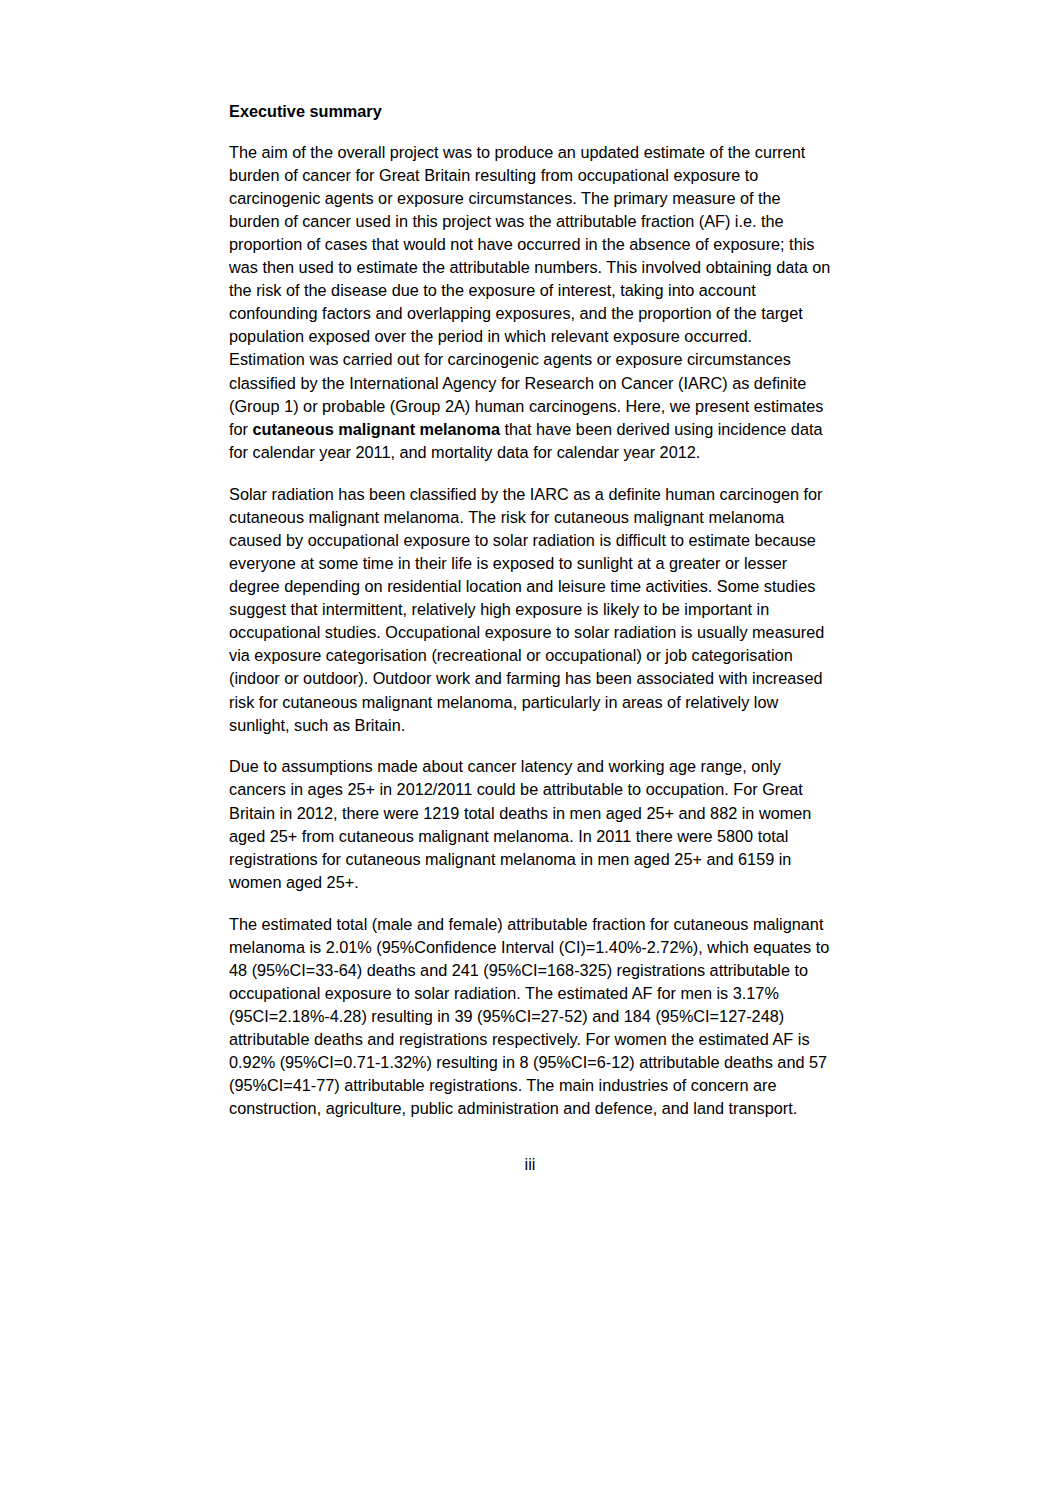Executive summary
The aim of the overall project was to produce an updated estimate of the current burden of cancer for Great Britain resulting from occupational exposure to carcinogenic agents or exposure circumstances. The primary measure of the burden of cancer used in this project was the attributable fraction (AF) i.e. the proportion of cases that would not have occurred in the absence of exposure; this was then used to estimate the attributable numbers. This involved obtaining data on the risk of the disease due to the exposure of interest, taking into account confounding factors and overlapping exposures, and the proportion of the target population exposed over the period in which relevant exposure occurred. Estimation was carried out for carcinogenic agents or exposure circumstances classified by the International Agency for Research on Cancer (IARC) as definite (Group 1) or probable (Group 2A) human carcinogens. Here, we present estimates for cutaneous malignant melanoma that have been derived using incidence data for calendar year 2011, and mortality data for calendar year 2012.
Solar radiation has been classified by the IARC as a definite human carcinogen for cutaneous malignant melanoma. The risk for cutaneous malignant melanoma caused by occupational exposure to solar radiation is difficult to estimate because everyone at some time in their life is exposed to sunlight at a greater or lesser degree depending on residential location and leisure time activities. Some studies suggest that intermittent, relatively high exposure is likely to be important in occupational studies. Occupational exposure to solar radiation is usually measured via exposure categorisation (recreational or occupational) or job categorisation (indoor or outdoor). Outdoor work and farming has been associated with increased risk for cutaneous malignant melanoma, particularly in areas of relatively low sunlight, such as Britain.
Due to assumptions made about cancer latency and working age range, only cancers in ages 25+ in 2012/2011 could be attributable to occupation. For Great Britain in 2012, there were 1219 total deaths in men aged 25+ and 882 in women aged 25+ from cutaneous malignant melanoma. In 2011 there were 5800 total registrations for cutaneous malignant melanoma in men aged 25+ and 6159 in women aged 25+.
The estimated total (male and female) attributable fraction for cutaneous malignant melanoma is 2.01% (95%Confidence Interval (CI)=1.40%-2.72%), which equates to 48 (95%CI=33-64) deaths and 241 (95%CI=168-325) registrations attributable to occupational exposure to solar radiation. The estimated AF for men is 3.17% (95CI=2.18%-4.28) resulting in 39 (95%CI=27-52) and 184 (95%CI=127-248) attributable deaths and registrations respectively. For women the estimated AF is 0.92% (95%CI=0.71-1.32%) resulting in 8 (95%CI=6-12) attributable deaths and 57 (95%CI=41-77) attributable registrations. The main industries of concern are construction, agriculture, public administration and defence, and land transport.
iii